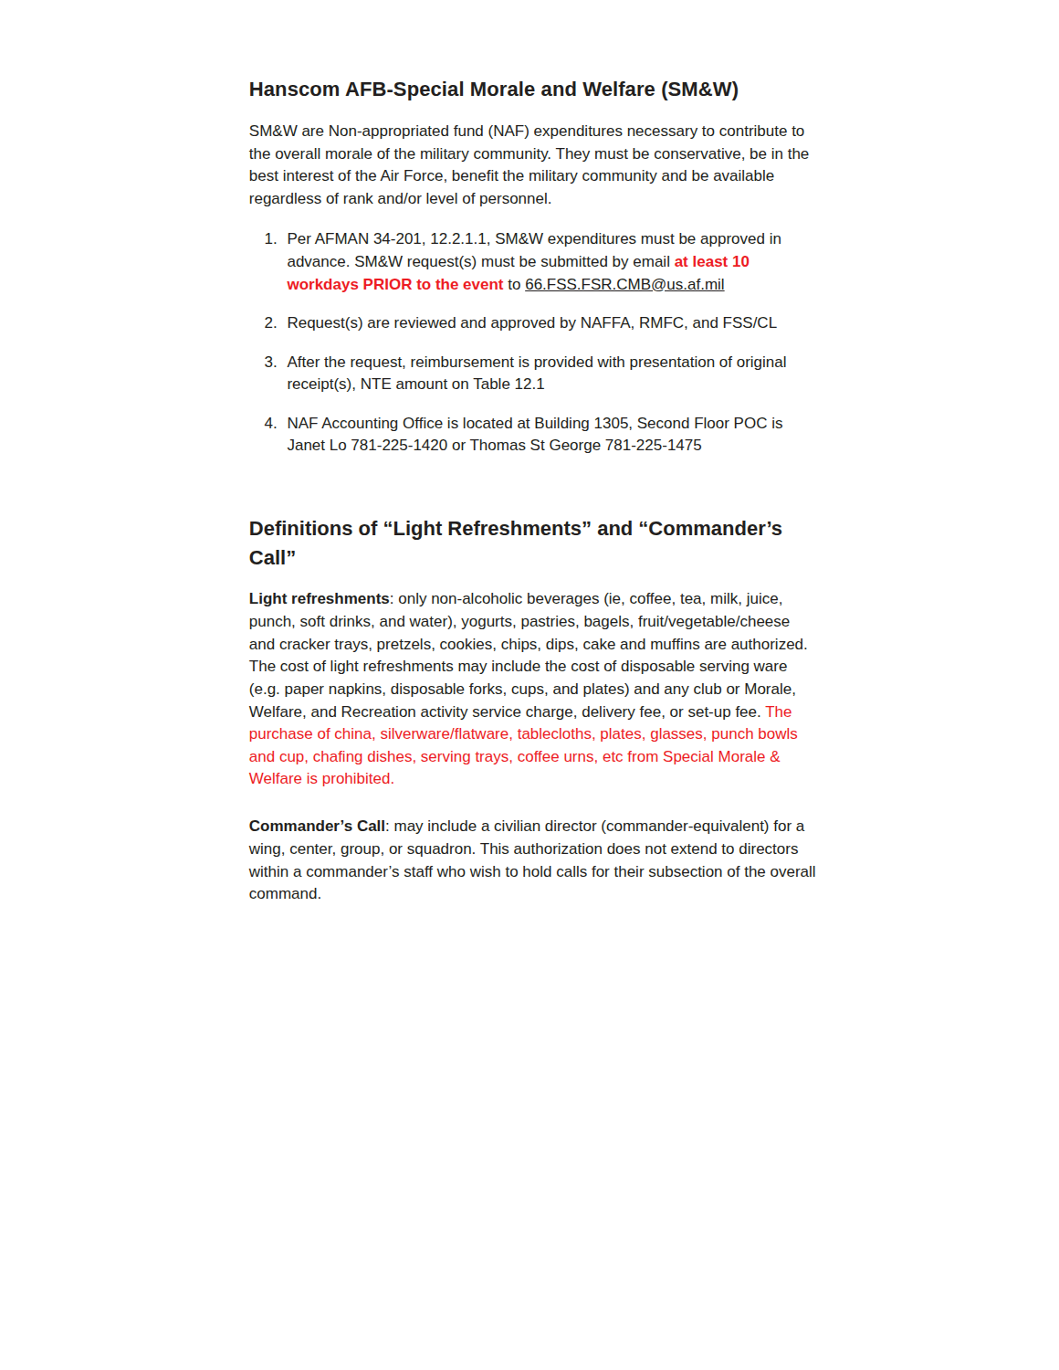Hanscom AFB-Special Morale and Welfare (SM&W)
SM&W are Non-appropriated fund (NAF) expenditures necessary to contribute to the overall morale of the military community. They must be conservative, be in the best interest of the Air Force, benefit the military community and be available regardless of rank and/or level of personnel.
Per AFMAN 34-201, 12.2.1.1, SM&W expenditures must be approved in advance. SM&W request(s) must be submitted by email at least 10 workdays PRIOR to the event to 66.FSS.FSR.CMB@us.af.mil
Request(s) are reviewed and approved by NAFFA, RMFC, and FSS/CL
After the request, reimbursement is provided with presentation of original receipt(s), NTE amount on Table 12.1
NAF Accounting Office is located at Building 1305, Second Floor POC is Janet Lo 781-225-1420 or Thomas St George 781-225-1475
Definitions of “Light Refreshments” and “Commander’s Call”
Light refreshments: only non-alcoholic beverages (ie, coffee, tea, milk, juice, punch, soft drinks, and water), yogurts, pastries, bagels, fruit/vegetable/cheese and cracker trays, pretzels, cookies, chips, dips, cake and muffins are authorized. The cost of light refreshments may include the cost of disposable serving ware (e.g. paper napkins, disposable forks, cups, and plates) and any club or Morale, Welfare, and Recreation activity service charge, delivery fee, or set-up fee. The purchase of china, silverware/flatware, tablecloths, plates, glasses, punch bowls and cup, chafing dishes, serving trays, coffee urns, etc from Special Morale & Welfare is prohibited.
Commander’s Call: may include a civilian director (commander-equivalent) for a wing, center, group, or squadron. This authorization does not extend to directors within a commander’s staff who wish to hold calls for their subsection of the overall command.